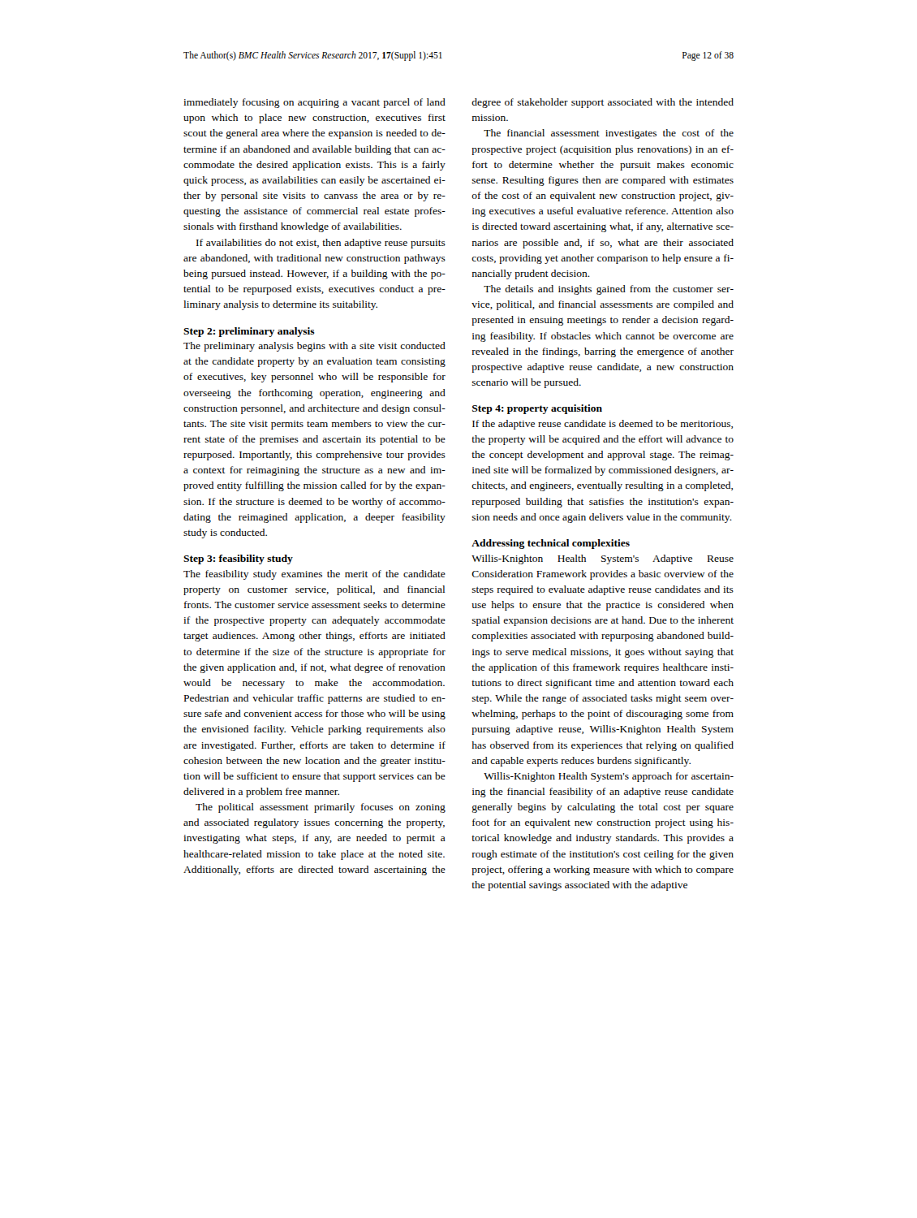The Author(s) BMC Health Services Research 2017, 17(Suppl 1):451
Page 12 of 38
immediately focusing on acquiring a vacant parcel of land upon which to place new construction, executives first scout the general area where the expansion is needed to determine if an abandoned and available building that can accommodate the desired application exists. This is a fairly quick process, as availabilities can easily be ascertained either by personal site visits to canvass the area or by requesting the assistance of commercial real estate professionals with firsthand knowledge of availabilities.
If availabilities do not exist, then adaptive reuse pursuits are abandoned, with traditional new construction pathways being pursued instead. However, if a building with the potential to be repurposed exists, executives conduct a preliminary analysis to determine its suitability.
Step 2: preliminary analysis
The preliminary analysis begins with a site visit conducted at the candidate property by an evaluation team consisting of executives, key personnel who will be responsible for overseeing the forthcoming operation, engineering and construction personnel, and architecture and design consultants. The site visit permits team members to view the current state of the premises and ascertain its potential to be repurposed. Importantly, this comprehensive tour provides a context for reimagining the structure as a new and improved entity fulfilling the mission called for by the expansion. If the structure is deemed to be worthy of accommodating the reimagined application, a deeper feasibility study is conducted.
Step 3: feasibility study
The feasibility study examines the merit of the candidate property on customer service, political, and financial fronts. The customer service assessment seeks to determine if the prospective property can adequately accommodate target audiences. Among other things, efforts are initiated to determine if the size of the structure is appropriate for the given application and, if not, what degree of renovation would be necessary to make the accommodation. Pedestrian and vehicular traffic patterns are studied to ensure safe and convenient access for those who will be using the envisioned facility. Vehicle parking requirements also are investigated. Further, efforts are taken to determine if cohesion between the new location and the greater institution will be sufficient to ensure that support services can be delivered in a problem free manner.
The political assessment primarily focuses on zoning and associated regulatory issues concerning the property, investigating what steps, if any, are needed to permit a healthcare-related mission to take place at the noted site. Additionally, efforts are directed toward ascertaining the degree of stakeholder support associated with the intended mission.
The financial assessment investigates the cost of the prospective project (acquisition plus renovations) in an effort to determine whether the pursuit makes economic sense. Resulting figures then are compared with estimates of the cost of an equivalent new construction project, giving executives a useful evaluative reference. Attention also is directed toward ascertaining what, if any, alternative scenarios are possible and, if so, what are their associated costs, providing yet another comparison to help ensure a financially prudent decision.
The details and insights gained from the customer service, political, and financial assessments are compiled and presented in ensuing meetings to render a decision regarding feasibility. If obstacles which cannot be overcome are revealed in the findings, barring the emergence of another prospective adaptive reuse candidate, a new construction scenario will be pursued.
Step 4: property acquisition
If the adaptive reuse candidate is deemed to be meritorious, the property will be acquired and the effort will advance to the concept development and approval stage. The reimagined site will be formalized by commissioned designers, architects, and engineers, eventually resulting in a completed, repurposed building that satisfies the institution's expansion needs and once again delivers value in the community.
Addressing technical complexities
Willis-Knighton Health System's Adaptive Reuse Consideration Framework provides a basic overview of the steps required to evaluate adaptive reuse candidates and its use helps to ensure that the practice is considered when spatial expansion decisions are at hand. Due to the inherent complexities associated with repurposing abandoned buildings to serve medical missions, it goes without saying that the application of this framework requires healthcare institutions to direct significant time and attention toward each step. While the range of associated tasks might seem overwhelming, perhaps to the point of discouraging some from pursuing adaptive reuse, Willis-Knighton Health System has observed from its experiences that relying on qualified and capable experts reduces burdens significantly.
Willis-Knighton Health System's approach for ascertaining the financial feasibility of an adaptive reuse candidate generally begins by calculating the total cost per square foot for an equivalent new construction project using historical knowledge and industry standards. This provides a rough estimate of the institution's cost ceiling for the given project, offering a working measure with which to compare the potential savings associated with the adaptive